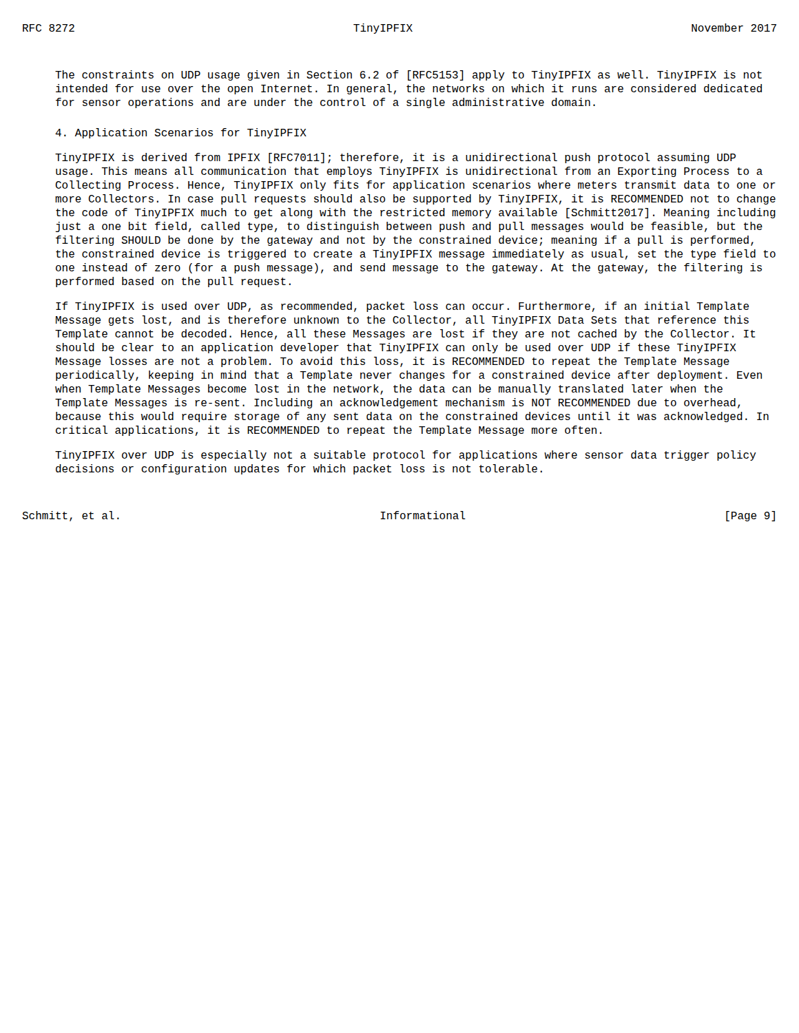RFC 8272 TinyIPFIX November 2017
The constraints on UDP usage given in Section 6.2 of [RFC5153] apply to TinyIPFIX as well. TinyIPFIX is not intended for use over the open Internet. In general, the networks on which it runs are considered dedicated for sensor operations and are under the control of a single administrative domain.
4. Application Scenarios for TinyIPFIX
TinyIPFIX is derived from IPFIX [RFC7011]; therefore, it is a unidirectional push protocol assuming UDP usage. This means all communication that employs TinyIPFIX is unidirectional from an Exporting Process to a Collecting Process. Hence, TinyIPFIX only fits for application scenarios where meters transmit data to one or more Collectors. In case pull requests should also be supported by TinyIPFIX, it is RECOMMENDED not to change the code of TinyIPFIX much to get along with the restricted memory available [Schmitt2017]. Meaning including just a one bit field, called type, to distinguish between push and pull messages would be feasible, but the filtering SHOULD be done by the gateway and not by the constrained device; meaning if a pull is performed, the constrained device is triggered to create a TinyIPFIX message immediately as usual, set the type field to one instead of zero (for a push message), and send message to the gateway. At the gateway, the filtering is performed based on the pull request.
If TinyIPFIX is used over UDP, as recommended, packet loss can occur. Furthermore, if an initial Template Message gets lost, and is therefore unknown to the Collector, all TinyIPFIX Data Sets that reference this Template cannot be decoded. Hence, all these Messages are lost if they are not cached by the Collector. It should be clear to an application developer that TinyIPFIX can only be used over UDP if these TinyIPFIX Message losses are not a problem. To avoid this loss, it is RECOMMENDED to repeat the Template Message periodically, keeping in mind that a Template never changes for a constrained device after deployment. Even when Template Messages become lost in the network, the data can be manually translated later when the Template Messages is re-sent. Including an acknowledgement mechanism is NOT RECOMMENDED due to overhead, because this would require storage of any sent data on the constrained devices until it was acknowledged. In critical applications, it is RECOMMENDED to repeat the Template Message more often.
TinyIPFIX over UDP is especially not a suitable protocol for applications where sensor data trigger policy decisions or configuration updates for which packet loss is not tolerable.
Schmitt, et al. Informational [Page 9]